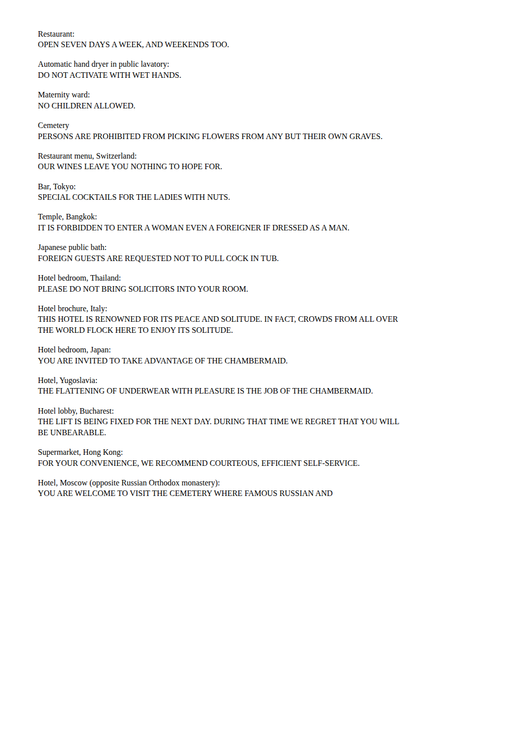Restaurant:
OPEN SEVEN DAYS A WEEK, AND WEEKENDS TOO.
Automatic hand dryer in public lavatory:
DO NOT ACTIVATE WITH WET HANDS.
Maternity ward:
NO CHILDREN ALLOWED.
Cemetery
PERSONS ARE PROHIBITED FROM PICKING FLOWERS FROM ANY BUT THEIR OWN GRAVES.
Restaurant menu, Switzerland:
OUR WINES LEAVE YOU NOTHING TO HOPE FOR.
Bar, Tokyo:
SPECIAL COCKTAILS FOR THE LADIES WITH NUTS.
Temple, Bangkok:
IT IS FORBIDDEN TO ENTER A WOMAN EVEN A FOREIGNER IF DRESSED AS A MAN.
Japanese public bath:
FOREIGN GUESTS ARE REQUESTED NOT TO PULL COCK IN TUB.
Hotel bedroom, Thailand:
PLEASE DO NOT BRING SOLICITORS INTO YOUR ROOM.
Hotel brochure, Italy:
THIS HOTEL IS RENOWNED FOR ITS PEACE AND SOLITUDE. IN FACT, CROWDS FROM ALL OVER THE WORLD FLOCK HERE TO ENJOY ITS SOLITUDE.
Hotel bedroom, Japan:
YOU ARE INVITED TO TAKE ADVANTAGE OF THE CHAMBERMAID.
Hotel, Yugoslavia:
THE FLATTENING OF UNDERWEAR WITH PLEASURE IS THE JOB OF THE CHAMBERMAID.
Hotel lobby, Bucharest:
THE LIFT IS BEING FIXED FOR THE NEXT DAY. DURING THAT TIME WE REGRET THAT YOU WILL BE UNBEARABLE.
Supermarket, Hong Kong:
FOR YOUR CONVENIENCE, WE RECOMMEND COURTEOUS, EFFICIENT SELF-SERVICE.
Hotel, Moscow (opposite Russian Orthodox monastery):
YOU ARE WELCOME TO VISIT THE CEMETERY WHERE FAMOUS RUSSIAN AND